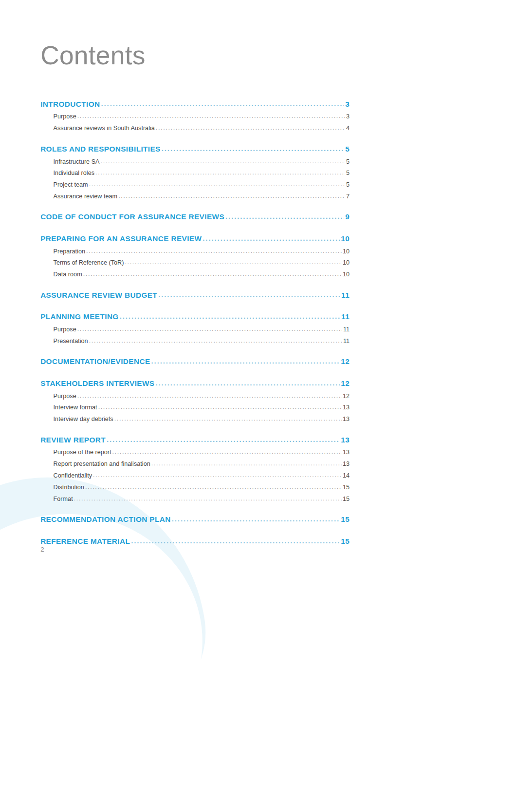Contents
INTRODUCTION .................................................................................................. 3
Purpose ................................................................................................................................. 3
Assurance reviews in South Australia ......................................................................................... 4
ROLES AND RESPONSIBILITIES .............................................................................. 5
Infrastructure SA .................................................................................................................. 5
Individual roles .................................................................................................................... 5
Project team ....................................................................................................................... 5
Assurance review team ....................................................................................................... 7
CODE OF CONDUCT FOR ASSURANCE REVIEWS ....................................................... 9
PREPARING FOR AN ASSURANCE REVIEW ............................................................. 10
Preparation ......................................................................................................................... 10
Terms of Reference (ToR) .................................................................................................... 10
Data room .......................................................................................................................... 10
ASSURANCE REVIEW BUDGET ............................................................................... 11
PLANNING MEETING .......................................................................................... 11
Purpose ............................................................................................................................. 11
Presentation ....................................................................................................................... 11
DOCUMENTATION/EVIDENCE ............................................................................... 12
STAKEHOLDERS INTERVIEWS ................................................................................ 12
Purpose ............................................................................................................................. 12
Interview format .................................................................................................................. 13
Interview day debriefs ......................................................................................................... 13
REVIEW REPORT .................................................................................................. 13
Purpose of the report .......................................................................................................... 13
Report presentation and finalisation ......................................................................................... 13
Confidentiality .................................................................................................................... 14
Distribution ......................................................................................................................... 15
Format .............................................................................................................................. 15
RECOMMENDATION ACTION PLAN ......................................................................... 15
REFERENCE MATERIAL ....................................................................................... 15
2